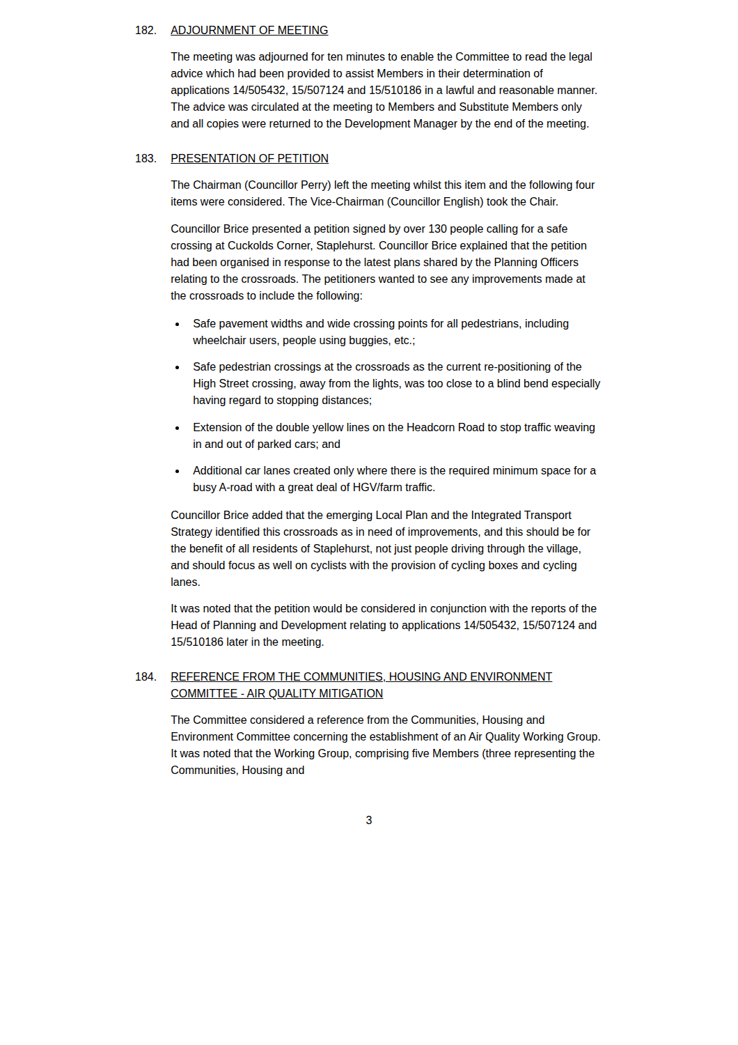182. Adjournment of Meeting
The meeting was adjourned for ten minutes to enable the Committee to read the legal advice which had been provided to assist Members in their determination of applications 14/505432, 15/507124 and 15/510186 in a lawful and reasonable manner. The advice was circulated at the meeting to Members and Substitute Members only and all copies were returned to the Development Manager by the end of the meeting.
183. Presentation of Petition
The Chairman (Councillor Perry) left the meeting whilst this item and the following four items were considered. The Vice-Chairman (Councillor English) took the Chair.
Councillor Brice presented a petition signed by over 130 people calling for a safe crossing at Cuckolds Corner, Staplehurst. Councillor Brice explained that the petition had been organised in response to the latest plans shared by the Planning Officers relating to the crossroads. The petitioners wanted to see any improvements made at the crossroads to include the following:
Safe pavement widths and wide crossing points for all pedestrians, including wheelchair users, people using buggies, etc.;
Safe pedestrian crossings at the crossroads as the current re-positioning of the High Street crossing, away from the lights, was too close to a blind bend especially having regard to stopping distances;
Extension of the double yellow lines on the Headcorn Road to stop traffic weaving in and out of parked cars; and
Additional car lanes created only where there is the required minimum space for a busy A-road with a great deal of HGV/farm traffic.
Councillor Brice added that the emerging Local Plan and the Integrated Transport Strategy identified this crossroads as in need of improvements, and this should be for the benefit of all residents of Staplehurst, not just people driving through the village, and should focus as well on cyclists with the provision of cycling boxes and cycling lanes.
It was noted that the petition would be considered in conjunction with the reports of the Head of Planning and Development relating to applications 14/505432, 15/507124 and 15/510186 later in the meeting.
184. Reference from the Communities, Housing and Environment Committee - Air Quality Mitigation
The Committee considered a reference from the Communities, Housing and Environment Committee concerning the establishment of an Air Quality Working Group. It was noted that the Working Group, comprising five Members (three representing the Communities, Housing and
3